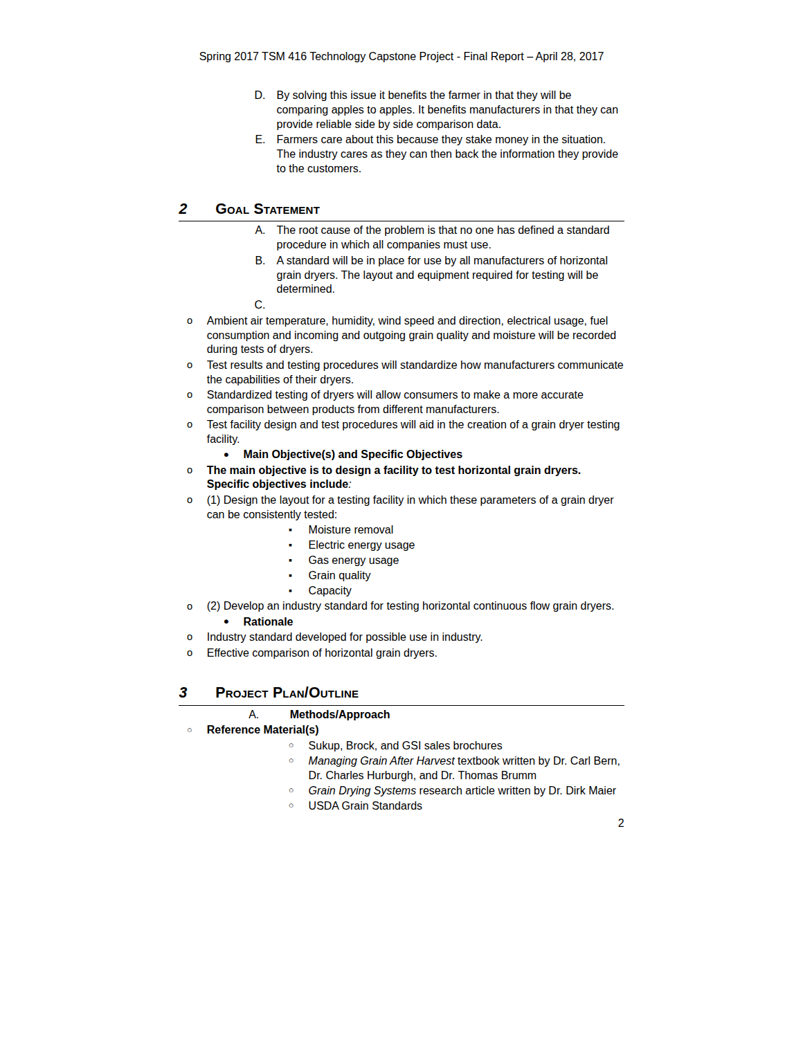Spring 2017 TSM 416 Technology Capstone Project - Final Report – April 28, 2017
By solving this issue it benefits the farmer in that they will be comparing apples to apples. It benefits manufacturers in that they can provide reliable side by side comparison data.
Farmers care about this because they stake money in the situation. The industry cares as they can then back the information they provide to the customers.
2 Goal Statement
The root cause of the problem is that no one has defined a standard procedure in which all companies must use.
A standard will be in place for use by all manufacturers of horizontal grain dryers. The layout and equipment required for testing will be determined.
Ambient air temperature, humidity, wind speed and direction, electrical usage, fuel consumption and incoming and outgoing grain quality and moisture will be recorded during tests of dryers.
Test results and testing procedures will standardize how manufacturers communicate the capabilities of their dryers.
Standardized testing of dryers will allow consumers to make a more accurate comparison between products from different manufacturers.
Test facility design and test procedures will aid in the creation of a grain dryer testing facility.
Main Objective(s) and Specific Objectives
The main objective is to design a facility to test horizontal grain dryers. Specific objectives include:
(1) Design the layout for a testing facility in which these parameters of a grain dryer can be consistently tested:
Moisture removal
Electric energy usage
Gas energy usage
Grain quality
Capacity
(2) Develop an industry standard for testing horizontal continuous flow grain dryers.
Rationale
Industry standard developed for possible use in industry.
Effective comparison of horizontal grain dryers.
3 Project Plan/Outline
A. Methods/Approach
Reference Material(s)
Sukup, Brock, and GSI sales brochures
Managing Grain After Harvest textbook written by Dr. Carl Bern, Dr. Charles Hurburgh, and Dr. Thomas Brumm
Grain Drying Systems research article written by Dr. Dirk Maier
USDA Grain Standards
2